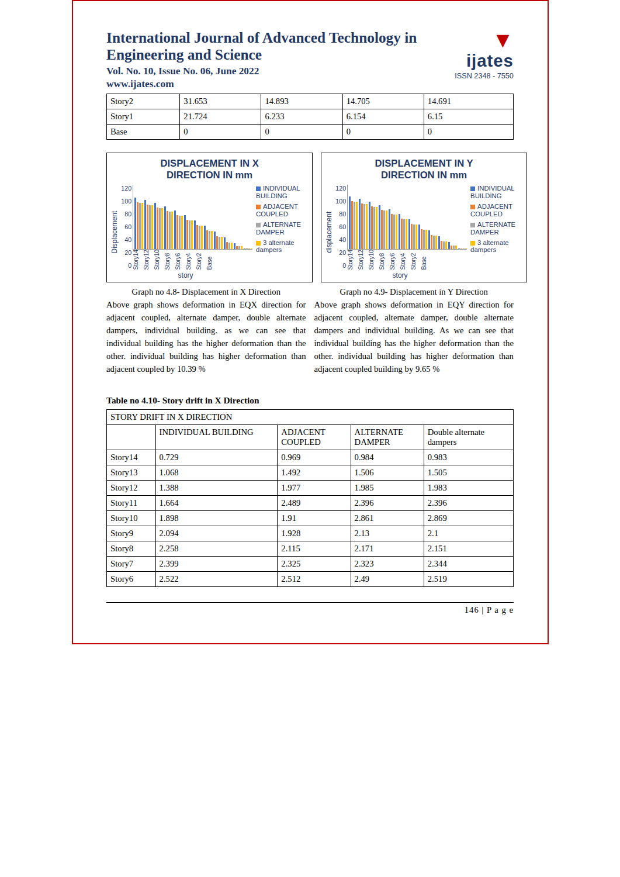International Journal of Advanced Technology in Engineering and Science
Vol. No. 10, Issue No. 06, June 2022
www.ijates.com
▼
ijates
ISSN 2348 - 7550
| Story2 | 31.653 | 14.893 | 14.705 | 14.691 |
| Story1 | 21.724 | 6.233 | 6.154 | 6.15 |
| Base | 0 | 0 | 0 | 0 |
DISPLACEMENT IN X
DIRECTION IN mm
Displacement
120100806040200
Story14 Story12 Story10 Story8 Story6 Story4 Story2 Base
story
INDIVIDUAL BUILDING
ADJACENT COUPLED
ALTERNATE DAMPER
3 alternate dampers
DISPLACEMENT IN Y
DIRECTION IN mm
displacement
120100806040200
Story14 Story12 Story10 Story8 Story6 Story4 Story2 Base
story
INDIVIDUAL BUILDING
ADJACENT COUPLED
ALTERNATE DAMPER
3 alternate dampers
Graph no 4.8- Displacement in X Direction
Graph no 4.9- Displacement in Y Direction
Above graph shows deformation in EQX direction for adjacent coupled, alternate damper, double alternate dampers, individual building. as we can see that individual building has the higher deformation than the other. individual building has higher deformation than adjacent coupled by 10.39 %
Above graph shows deformation in EQY direction for adjacent coupled, alternate damper, double alternate dampers and individual building. As we can see that individual building has the higher deformation than the other. individual building has higher deformation than adjacent coupled building by 9.65 %
Table no 4.10- Story drift in X Direction
| STORY DRIFT IN X DIRECTION |
| | INDIVIDUAL BUILDING | ADJACENT COUPLED | ALTERNATE DAMPER | Double alternate dampers |
| Story14 | 0.729 | 0.969 | 0.984 | 0.983 |
| Story13 | 1.068 | 1.492 | 1.506 | 1.505 |
| Story12 | 1.388 | 1.977 | 1.985 | 1.983 |
| Story11 | 1.664 | 2.489 | 2.396 | 2.396 |
| Story10 | 1.898 | 1.91 | 2.861 | 2.869 |
| Story9 | 2.094 | 1.928 | 2.13 | 2.1 |
| Story8 | 2.258 | 2.115 | 2.171 | 2.151 |
| Story7 | 2.399 | 2.325 | 2.323 | 2.344 |
| Story6 | 2.522 | 2.512 | 2.49 | 2.519 |
146 | P a g e